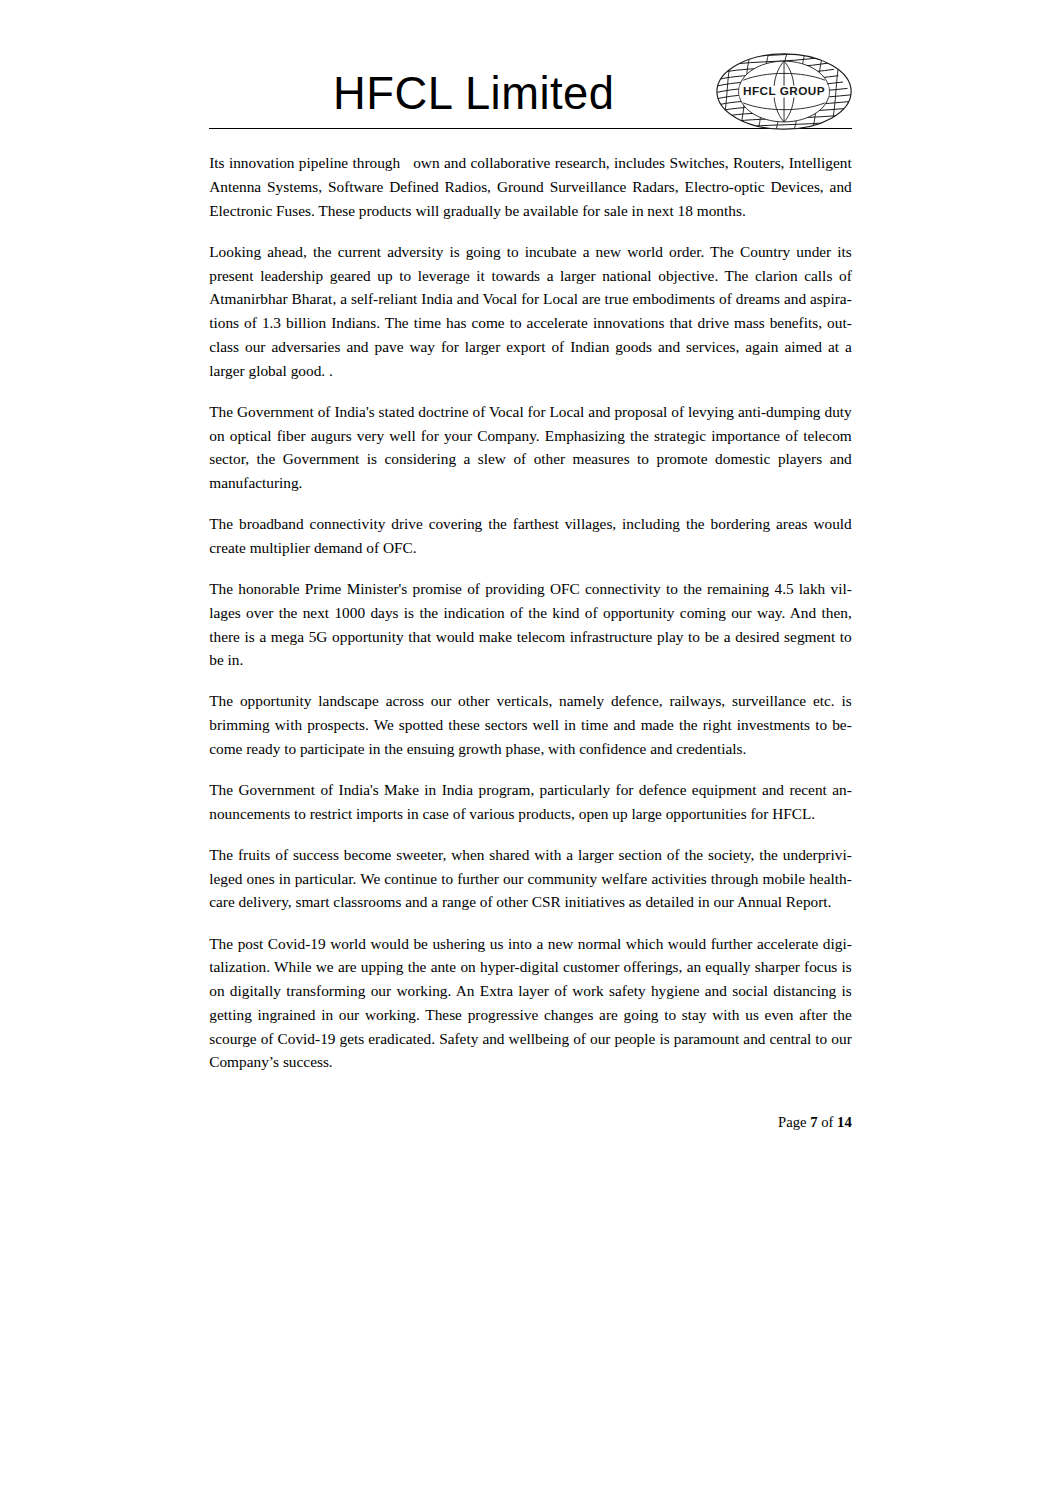HFCL GROUP
HFCL Limited
Its innovation pipeline through own and collaborative research, includes Switches, Routers, Intelligent Antenna Systems, Software Defined Radios, Ground Surveillance Radars, Electro-optic Devices, and Electronic Fuses. These products will gradually be available for sale in next 18 months.
Looking ahead, the current adversity is going to incubate a new world order. The Country under its present leadership geared up to leverage it towards a larger national objective. The clarion calls of Atmanirbhar Bharat, a self-reliant India and Vocal for Local are true embodiments of dreams and aspirations of 1.3 billion Indians. The time has come to accelerate innovations that drive mass benefits, outclass our adversaries and pave way for larger export of Indian goods and services, again aimed at a larger global good. .
The Government of India's stated doctrine of Vocal for Local and proposal of levying anti-dumping duty on optical fiber augurs very well for your Company. Emphasizing the strategic importance of telecom sector, the Government is considering a slew of other measures to promote domestic players and manufacturing.
The broadband connectivity drive covering the farthest villages, including the bordering areas would create multiplier demand of OFC.
The honorable Prime Minister's promise of providing OFC connectivity to the remaining 4.5 lakh villages over the next 1000 days is the indication of the kind of opportunity coming our way. And then, there is a mega 5G opportunity that would make telecom infrastructure play to be a desired segment to be in.
The opportunity landscape across our other verticals, namely defence, railways, surveillance etc. is brimming with prospects. We spotted these sectors well in time and made the right investments to become ready to participate in the ensuing growth phase, with confidence and credentials.
The Government of India's Make in India program, particularly for defence equipment and recent announcements to restrict imports in case of various products, open up large opportunities for HFCL.
The fruits of success become sweeter, when shared with a larger section of the society, the underprivileged ones in particular. We continue to further our community welfare activities through mobile healthcare delivery, smart classrooms and a range of other CSR initiatives as detailed in our Annual Report.
The post Covid-19 world would be ushering us into a new normal which would further accelerate digitalization. While we are upping the ante on hyper-digital customer offerings, an equally sharper focus is on digitally transforming our working. An Extra layer of work safety hygiene and social distancing is getting ingrained in our working. These progressive changes are going to stay with us even after the scourge of Covid-19 gets eradicated. Safety and wellbeing of our people is paramount and central to our Company’s success.
Page 7 of 14